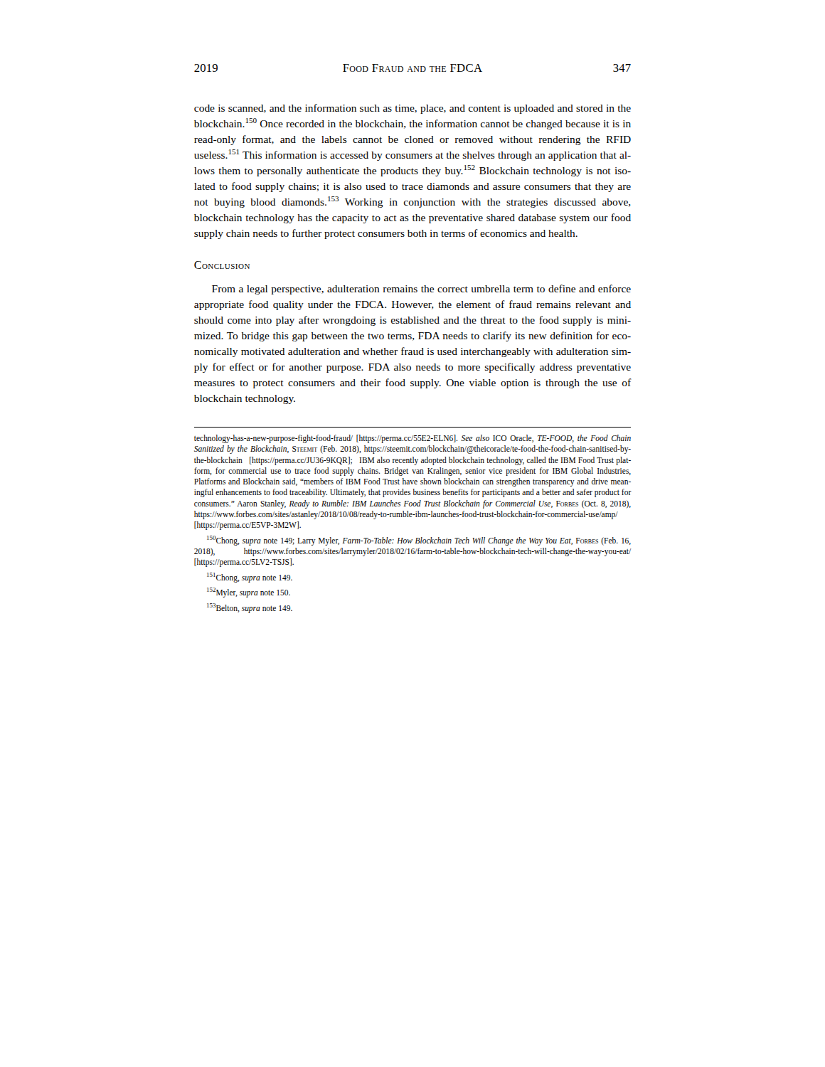2019
Food Fraud and the FDCA
347
code is scanned, and the information such as time, place, and content is uploaded and stored in the blockchain.150 Once recorded in the blockchain, the information cannot be changed because it is in read-only format, and the labels cannot be cloned or removed without rendering the RFID useless.151 This information is accessed by consumers at the shelves through an application that allows them to personally authenticate the products they buy.152 Blockchain technology is not isolated to food supply chains; it is also used to trace diamonds and assure consumers that they are not buying blood diamonds.153 Working in conjunction with the strategies discussed above, blockchain technology has the capacity to act as the preventative shared database system our food supply chain needs to further protect consumers both in terms of economics and health.
Conclusion
From a legal perspective, adulteration remains the correct umbrella term to define and enforce appropriate food quality under the FDCA. However, the element of fraud remains relevant and should come into play after wrongdoing is established and the threat to the food supply is minimized. To bridge this gap between the two terms, FDA needs to clarify its new definition for economically motivated adulteration and whether fraud is used interchangeably with adulteration simply for effect or for another purpose. FDA also needs to more specifically address preventative measures to protect consumers and their food supply. One viable option is through the use of blockchain technology.
technology-has-a-new-purpose-fight-food-fraud/ [https://perma.cc/55E2-ELN6]. See also ICO Oracle, TE-FOOD, the Food Chain Sanitized by the Blockchain, Steemit (Feb. 2018), https://steemit.com/blockchain/@theicoracle/te-food-the-food-chain-sanitised-by-the-blockchain [https://perma.cc/JU36-9KQR]; IBM also recently adopted blockchain technology, called the IBM Food Trust platform, for commercial use to trace food supply chains. Bridget van Kralingen, senior vice president for IBM Global Industries, Platforms and Blockchain said, “members of IBM Food Trust have shown blockchain can strengthen transparency and drive meaningful enhancements to food traceability. Ultimately, that provides business benefits for participants and a better and safer product for consumers.” Aaron Stanley, Ready to Rumble: IBM Launches Food Trust Blockchain for Commercial Use, Forbes (Oct. 8, 2018), https://www.forbes.com/sites/astanley/2018/10/08/ready-to-rumble-ibm-launches-food-trust-blockchain-for-commercial-use/amp/ [https://perma.cc/E5VP-3M2W].
150 Chong, supra note 149; Larry Myler, Farm-To-Table: How Blockchain Tech Will Change the Way You Eat, Forbes (Feb. 16, 2018), https://www.forbes.com/sites/larrymyler/2018/02/16/farm-to-table-how-blockchain-tech-will-change-the-way-you-eat/ [https://perma.cc/5LV2-TSJS].
151 Chong, supra note 149.
152 Myler, supra note 150.
153 Belton, supra note 149.